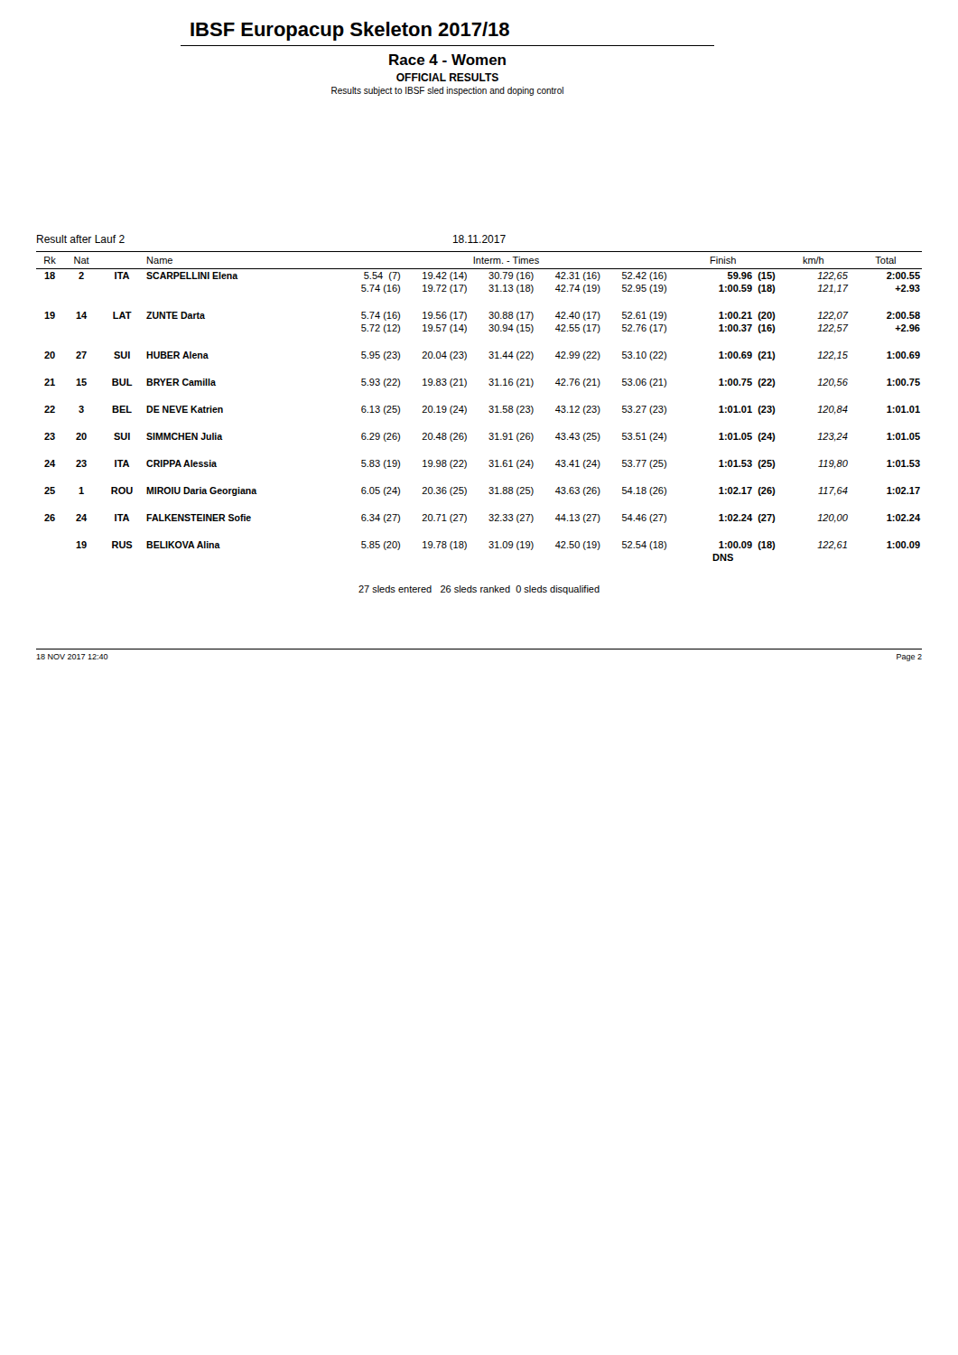IBSF Europacup Skeleton 2017/18
Race 4 - Women
OFFICIAL RESULTS
Results subject to IBSF sled inspection and doping control
Result after Lauf 2
18.11.2017
| Rk | Nat | | Name | Interm. - Times | Finish | km/h | Total |
| --- | --- | --- | --- | --- | --- | --- | --- |
| 18 | 2 | ITA | SCARPELLINI Elena | 5.54 (7) | 19.42 (14) | 30.79 (16) | 42.31 (16) | 52.42 (16) | 59.96 (15) | 122,65 | 2:00.55 |
| | | | | 5.74 (16) | 19.72 (17) | 31.13 (18) | 42.74 (19) | 52.95 (19) | 1:00.59 (18) | 121,17 | +2.93 |
| 19 | 14 | LAT | ZUNTE Darta | 5.74 (16) | 19.56 (17) | 30.88 (17) | 42.40 (17) | 52.61 (19) | 1:00.21 (20) | 122,07 | 2:00.58 |
| | | | | 5.72 (12) | 19.57 (14) | 30.94 (15) | 42.55 (17) | 52.76 (17) | 1:00.37 (16) | 122,57 | +2.96 |
| 20 | 27 | SUI | HUBER Alena | 5.95 (23) | 20.04 (23) | 31.44 (22) | 42.99 (22) | 53.10 (22) | 1:00.69 (21) | 122,15 | 1:00.69 |
| 21 | 15 | BUL | BRYER Camilla | 5.93 (22) | 19.83 (21) | 31.16 (21) | 42.76 (21) | 53.06 (21) | 1:00.75 (22) | 120,56 | 1:00.75 |
| 22 | 3 | BEL | DE NEVE Katrien | 6.13 (25) | 20.19 (24) | 31.58 (23) | 43.12 (23) | 53.27 (23) | 1:01.01 (23) | 120,84 | 1:01.01 |
| 23 | 20 | SUI | SIMMCHEN Julia | 6.29 (26) | 20.48 (26) | 31.91 (26) | 43.43 (25) | 53.51 (24) | 1:01.05 (24) | 123,24 | 1:01.05 |
| 24 | 23 | ITA | CRIPPA Alessia | 5.83 (19) | 19.98 (22) | 31.61 (24) | 43.41 (24) | 53.77 (25) | 1:01.53 (25) | 119,80 | 1:01.53 |
| 25 | 1 | ROU | MIROIU Daria Georgiana | 6.05 (24) | 20.36 (25) | 31.88 (25) | 43.63 (26) | 54.18 (26) | 1:02.17 (26) | 117,64 | 1:02.17 |
| 26 | 24 | ITA | FALKENSTEINER Sofie | 6.34 (27) | 20.71 (27) | 32.33 (27) | 44.13 (27) | 54.46 (27) | 1:02.24 (27) | 120,00 | 1:02.24 |
| | 19 | RUS | BELIKOVA Alina | 5.85 (20) | 19.78 (18) | 31.09 (19) | 42.50 (19) | 52.54 (18) | 1:00.09 (18) | 122,61 | 1:00.09 |
| | | | | | | | | | DNS | | |
27 sleds entered 26 sleds ranked 0 sleds disqualified
18 NOV 2017 12:40
Page 2